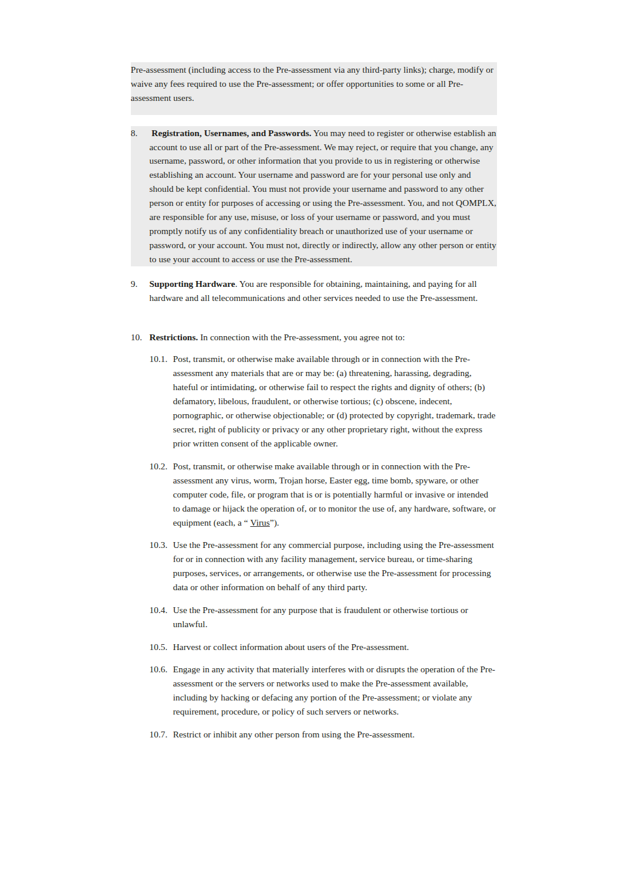Pre-assessment (including access to the Pre-assessment via any third-party links); charge, modify or waive any fees required to use the Pre-assessment; or offer opportunities to some or all Pre-assessment users.
8.
Registration, Usernames, and Passwords. You may need to register or otherwise establish an account to use all or part of the Pre-assessment. We may reject, or require that you change, any username, password, or other information that you provide to us in registering or otherwise establishing an account. Your username and password are for your personal use only and should be kept confidential. You must not provide your username and password to any other person or entity for purposes of accessing or using the Pre-assessment. You, and not QOMPLX, are responsible for any use, misuse, or loss of your username or password, and you must promptly notify us of any confidentiality breach or unauthorized use of your username or password, or your account. You must not, directly or indirectly, allow any other person or entity to use your account to access or use the Pre-assessment.
9.
Supporting Hardware. You are responsible for obtaining, maintaining, and paying for all hardware and all telecommunications and other services needed to use the Pre-assessment.
10.
Restrictions. In connection with the Pre-assessment, you agree not to:
10.1.
Post, transmit, or otherwise make available through or in connection with the Pre-assessment any materials that are or may be: (a) threatening, harassing, degrading, hateful or intimidating, or otherwise fail to respect the rights and dignity of others; (b) defamatory, libelous, fraudulent, or otherwise tortious; (c) obscene, indecent, pornographic, or otherwise objectionable; or (d) protected by copyright, trademark, trade secret, right of publicity or privacy or any other proprietary right, without the express prior written consent of the applicable owner.
10.2.
Post, transmit, or otherwise make available through or in connection with the Pre-assessment any virus, worm, Trojan horse, Easter egg, time bomb, spyware, or other computer code, file, or program that is or is potentially harmful or invasive or intended to damage or hijack the operation of, or to monitor the use of, any hardware, software, or equipment (each, a “ Virus”).
10.3.
Use the Pre-assessment for any commercial purpose, including using the Pre-assessment for or in connection with any facility management, service bureau, or time-sharing purposes, services, or arrangements, or otherwise use the Pre-assessment for processing data or other information on behalf of any third party.
10.4.
Use the Pre-assessment for any purpose that is fraudulent or otherwise tortious or unlawful.
10.5.
Harvest or collect information about users of the Pre-assessment.
10.6.
Engage in any activity that materially interferes with or disrupts the operation of the Pre-assessment or the servers or networks used to make the Pre-assessment available, including by hacking or defacing any portion of the Pre-assessment; or violate any requirement, procedure, or policy of such servers or networks.
10.7.
Restrict or inhibit any other person from using the Pre-assessment.